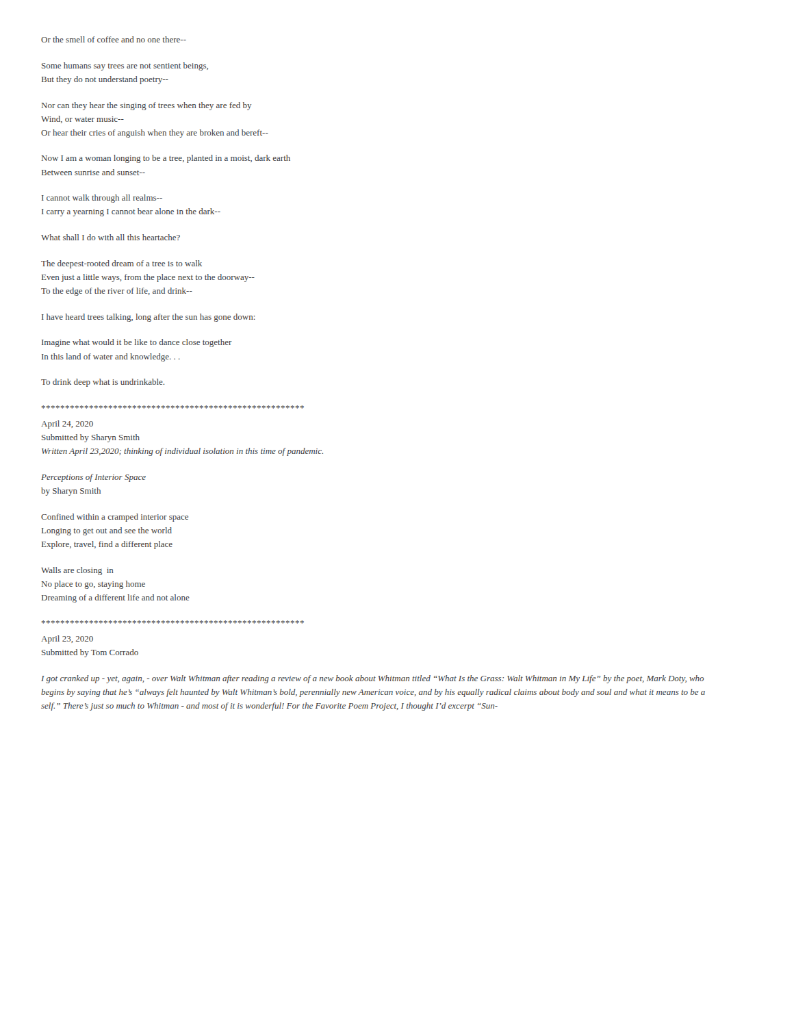Or the smell of coffee and no one there--
Some humans say trees are not sentient beings,
But they do not understand poetry--
Nor can they hear the singing of trees when they are fed by
Wind, or water music--
Or hear their cries of anguish when they are broken and bereft--
Now I am a woman longing to be a tree, planted in a moist, dark earth
Between sunrise and sunset--
I cannot walk through all realms--
I carry a yearning I cannot bear alone in the dark--
What shall I do with all this heartache?
The deepest-rooted dream of a tree is to walk
Even just a little ways, from the place next to the doorway--
To the edge of the river of life, and drink--
I have heard trees talking, long after the sun has gone down:
Imagine what would it be like to dance close together
In this land of water and knowledge. . .
To drink deep what is undrinkable.
*******************************************************
April 24, 2020
Submitted by Sharyn Smith
Written April 23,2020; thinking of individual isolation in this time of pandemic.
Perceptions of Interior Space
by Sharyn Smith
Confined within a cramped interior space
Longing to get out and see the world
Explore, travel, find a different place
Walls are closing in
No place to go, staying home
Dreaming of a different life and not alone
*******************************************************
April 23, 2020
Submitted by Tom Corrado
I got cranked up - yet, again, - over Walt Whitman after reading a review of a new book about Whitman titled “What Is the Grass: Walt Whitman in My Life” by the poet, Mark Doty, who begins by saying that he’s “always felt haunted by Walt Whitman’s bold, perennially new American voice, and by his equally radical claims about body and soul and what it means to be a self.” There’s just so much to Whitman - and most of it is wonderful! For the Favorite Poem Project, I thought I’d excerpt “Sun-